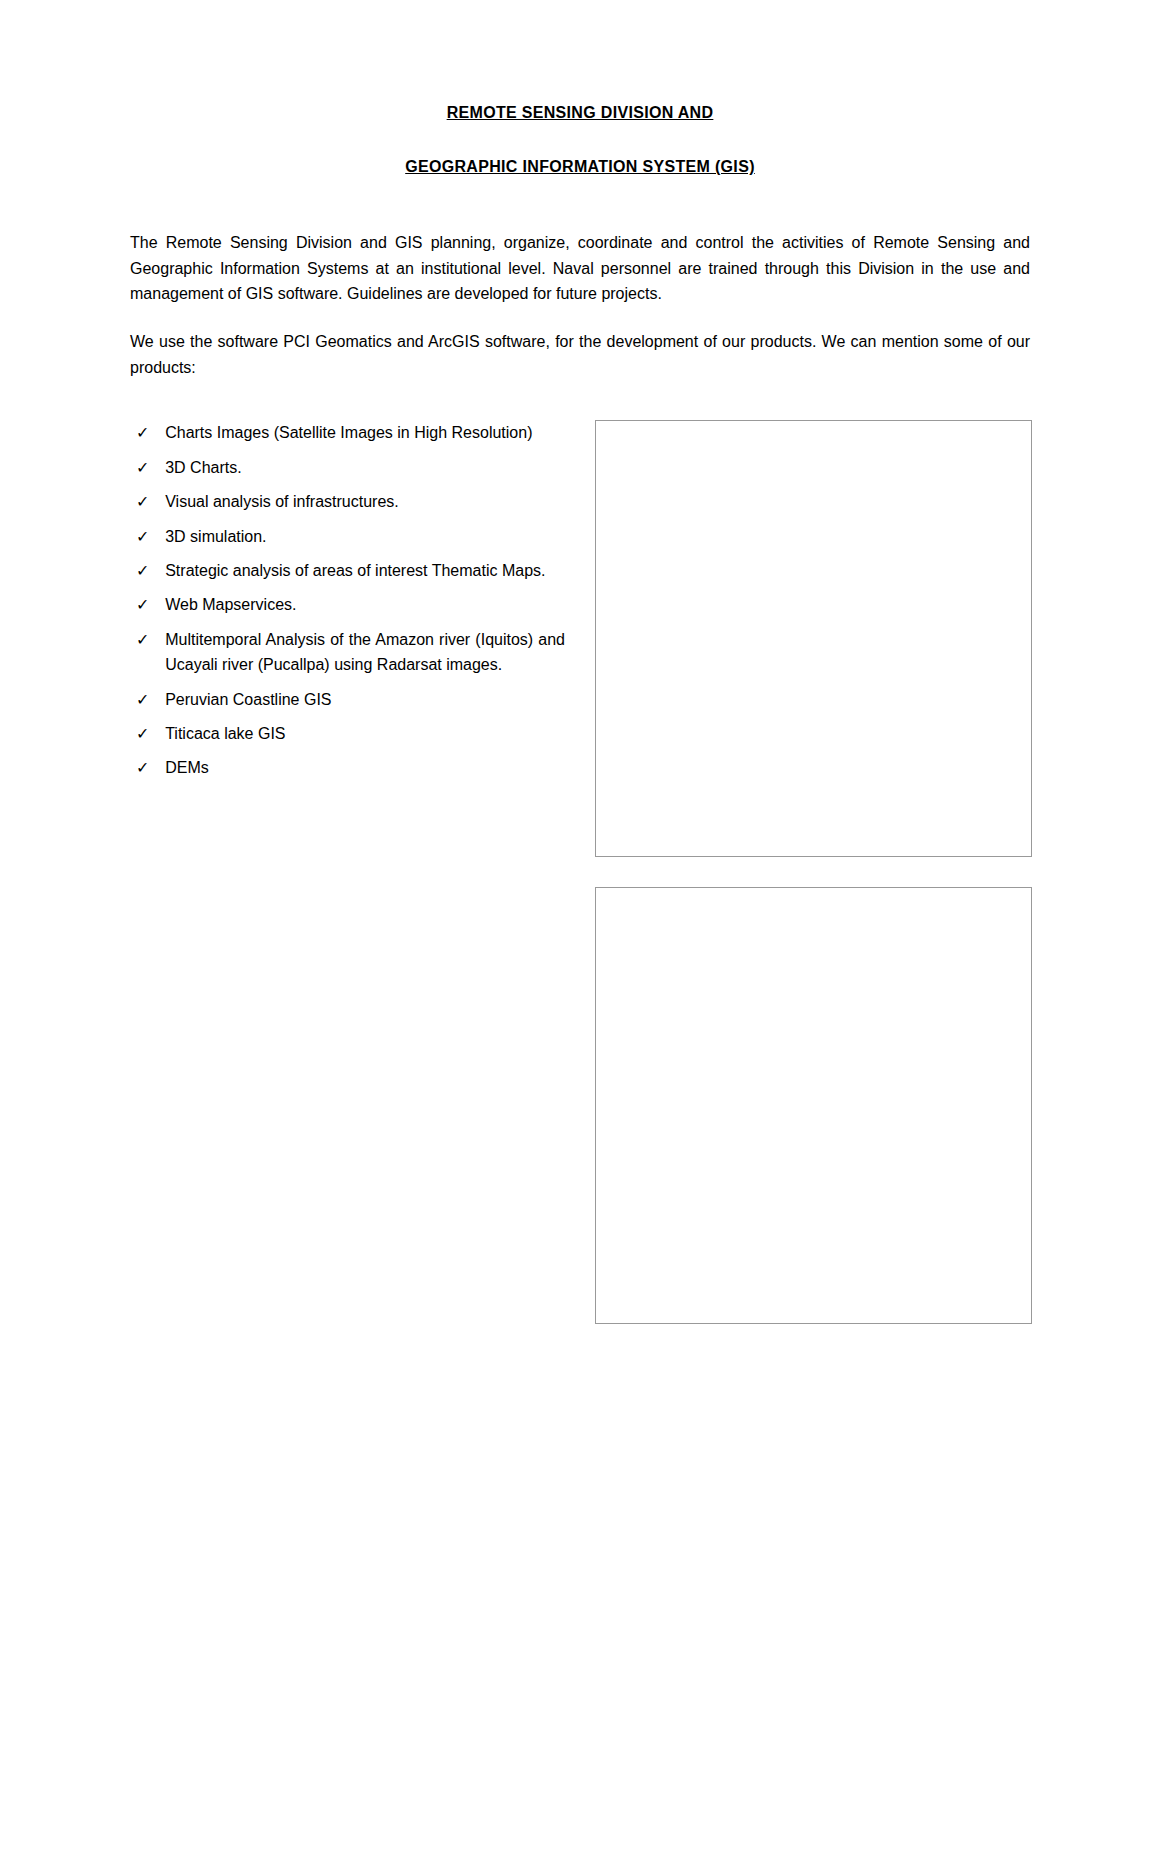REMOTE SENSING DIVISION AND
GEOGRAPHIC INFORMATION SYSTEM (GIS)
The Remote Sensing Division and GIS planning, organize, coordinate and control the activities of Remote Sensing and Geographic Information Systems at an institutional level. Naval personnel are trained through this Division in the use and management of GIS software. Guidelines are developed for future projects.
We use the software PCI Geomatics and ArcGIS software, for the development of our products. We can mention some of our products:
Charts Images (Satellite Images in High Resolution)
3D Charts.
Visual analysis of infrastructures.
3D simulation.
Strategic analysis of areas of interest Thematic Maps.
Web Mapservices.
Multitemporal Analysis of the Amazon river (Iquitos) and Ucayali river (Pucallpa) using Radarsat images.
Peruvian Coastline GIS
Titicaca lake GIS
DEMs